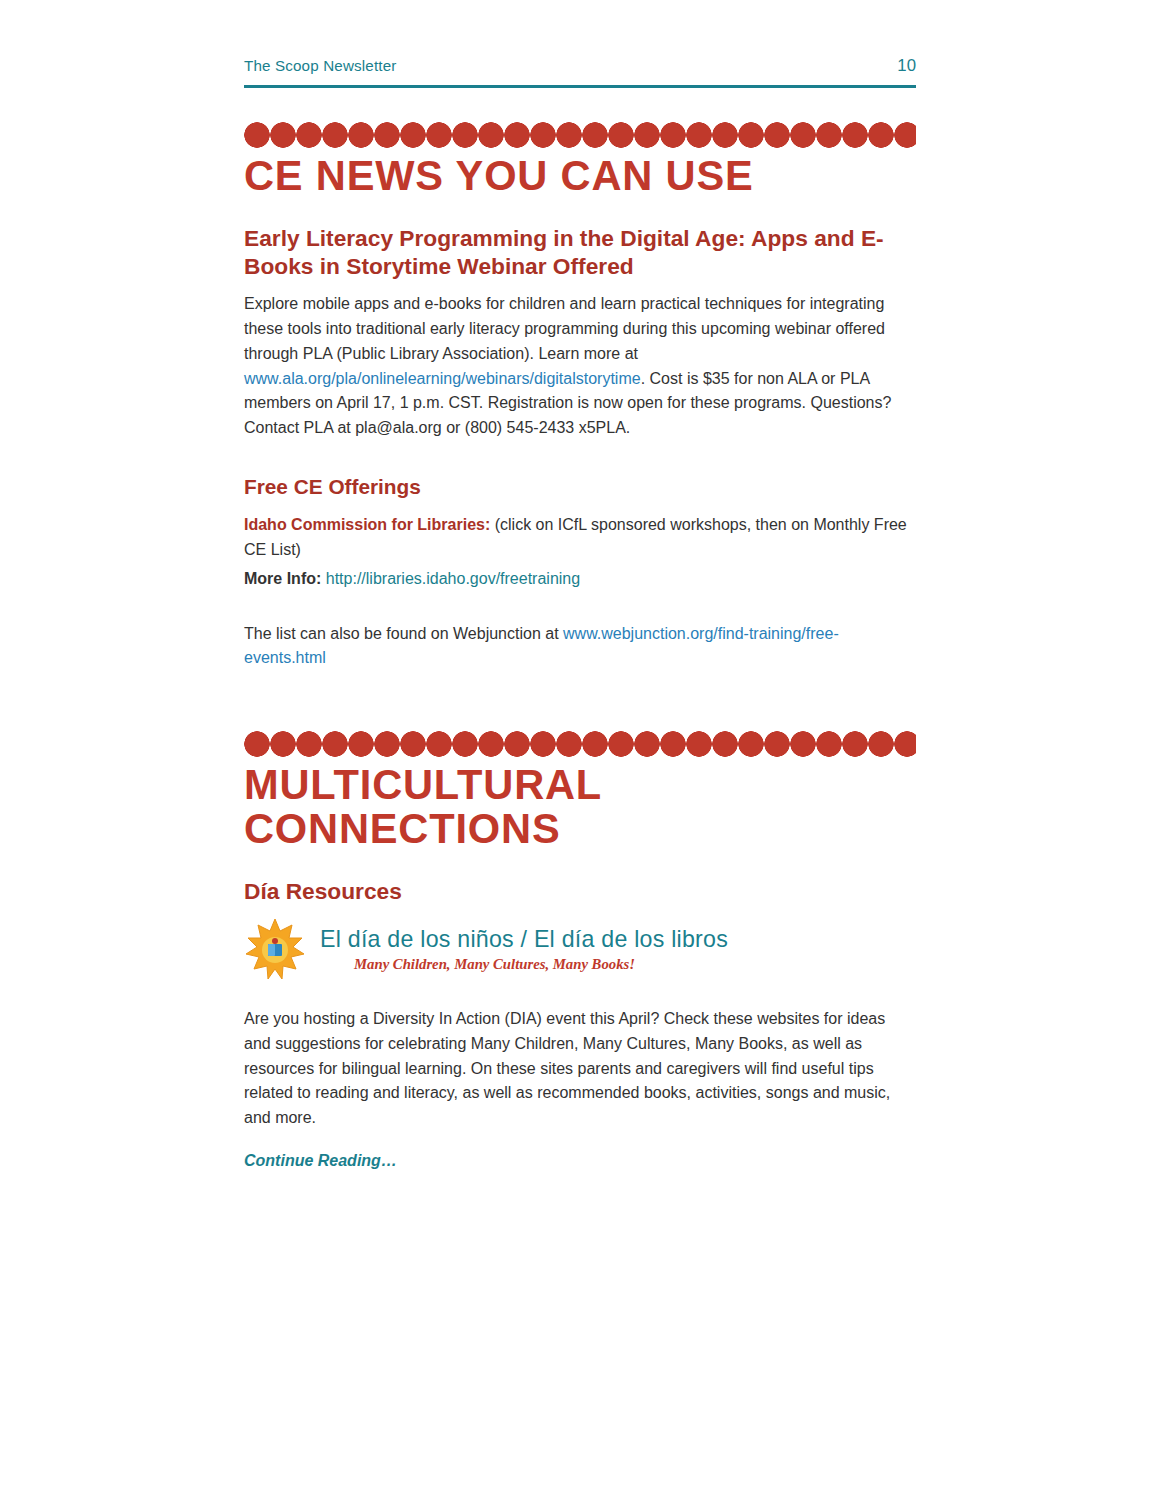The Scoop Newsletter 10
CE News You Can Use
Early Literacy Programming in the Digital Age: Apps and E-Books in Storytime Webinar Offered
Explore mobile apps and e-books for children and learn practical techniques for integrating these tools into traditional early literacy programming during this upcoming webinar offered through PLA (Public Library Association). Learn more at www.ala.org/pla/onlinelearning/webinars/digitalstorytime. Cost is $35 for non ALA or PLA members on April 17, 1 p.m. CST. Registration is now open for these programs. Questions? Contact PLA at pla@ala.org or (800) 545-2433 x5PLA.
Free CE Offerings
Idaho Commission for Libraries: (click on ICfL sponsored workshops, then on Monthly Free CE List)
More Info: http://libraries.idaho.gov/freetraining
The list can also be found on Webjunction at www.webjunction.org/find-training/free-events.html
Multicultural Connections
Día Resources
El día de los niños / El día de los libros
Many Children, Many Cultures, Many Books!
Are you hosting a Diversity In Action (DIA) event this April? Check these websites for ideas and suggestions for celebrating Many Children, Many Cultures, Many Books, as well as resources for bilingual learning. On these sites parents and caregivers will find useful tips related to reading and literacy, as well as recommended books, activities, songs and music, and more.
Continue Reading…